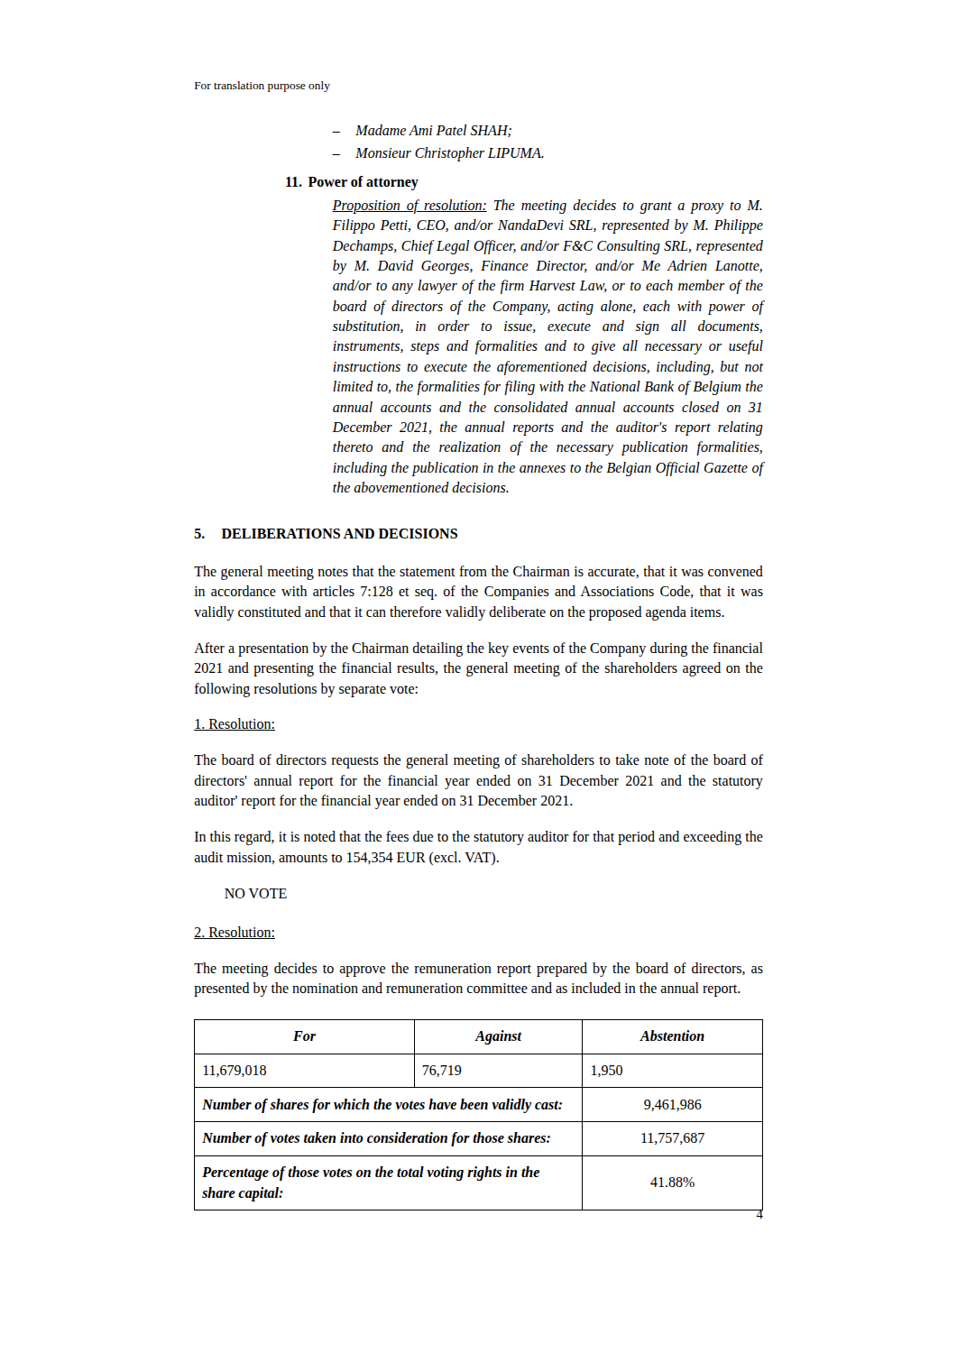For translation purpose only
Madame Ami Patel SHAH;
Monsieur Christopher LIPUMA.
11. Power of attorney
Proposition of resolution: The meeting decides to grant a proxy to M. Filippo Petti, CEO, and/or NandaDevi SRL, represented by M. Philippe Dechamps, Chief Legal Officer, and/or F&C Consulting SRL, represented by M. David Georges, Finance Director, and/or Me Adrien Lanotte, and/or to any lawyer of the firm Harvest Law, or to each member of the board of directors of the Company, acting alone, each with power of substitution, in order to issue, execute and sign all documents, instruments, steps and formalities and to give all necessary or useful instructions to execute the aforementioned decisions, including, but not limited to, the formalities for filing with the National Bank of Belgium the annual accounts and the consolidated annual accounts closed on 31 December 2021, the annual reports and the auditor's report relating thereto and the realization of the necessary publication formalities, including the publication in the annexes to the Belgian Official Gazette of the abovementioned decisions.
5. DELIBERATIONS AND DECISIONS
The general meeting notes that the statement from the Chairman is accurate, that it was convened in accordance with articles 7:128 et seq. of the Companies and Associations Code, that it was validly constituted and that it can therefore validly deliberate on the proposed agenda items.
After a presentation by the Chairman detailing the key events of the Company during the financial 2021 and presenting the financial results, the general meeting of the shareholders agreed on the following resolutions by separate vote:
1. Resolution:
The board of directors requests the general meeting of shareholders to take note of the board of directors' annual report for the financial year ended on 31 December 2021 and the statutory auditor' report for the financial year ended on 31 December 2021.
In this regard, it is noted that the fees due to the statutory auditor for that period and exceeding the audit mission, amounts to 154,354 EUR (excl. VAT).
NO VOTE
2. Resolution:
The meeting decides to approve the remuneration report prepared by the board of directors, as presented by the nomination and remuneration committee and as included in the annual report.
| For | Against | Abstention |
| --- | --- | --- |
| 11,679,018 | 76,719 | 1,950 |
| Number of shares for which the votes have been validly cast: | 9,461,986 |
| Number of votes taken into consideration for those shares: | 11,757,687 |
| Percentage of those votes on the total voting rights in the share capital: | 41.88% |
4